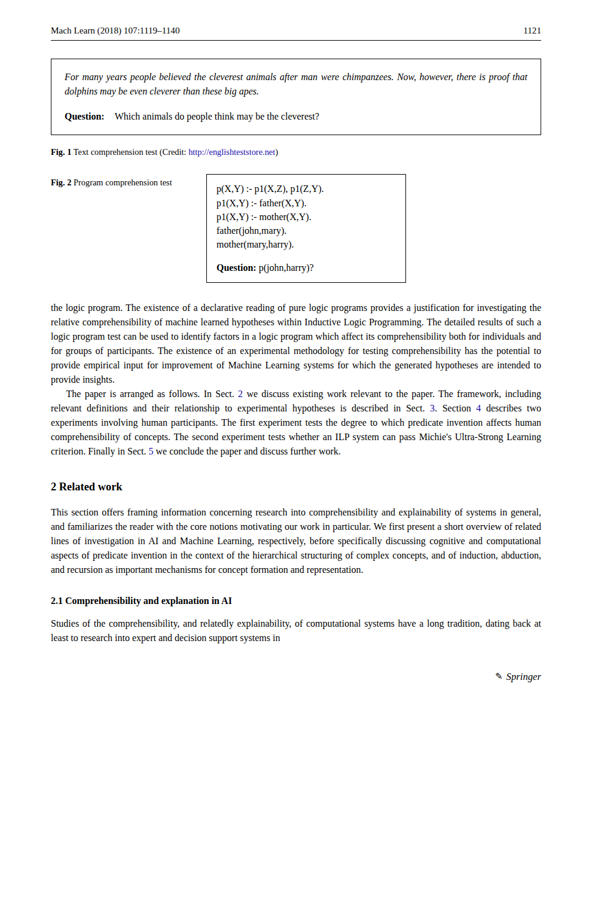Mach Learn (2018) 107:1119–1140 1121
For many years people believed the cleverest animals after man were chimpanzees. Now, however, there is proof that dolphins may be even cleverer than these big apes.
Question: Which animals do people think may be the cleverest?
Fig. 1 Text comprehension test (Credit: http://englishteststore.net)
Fig. 2 Program comprehension test
p(X,Y) :- p1(X,Z), p1(Z,Y).
p1(X,Y) :- father(X,Y).
p1(X,Y) :- mother(X,Y).
father(john,mary).
mother(mary,harry).
Question: p(john,harry)?
the logic program. The existence of a declarative reading of pure logic programs provides a justification for investigating the relative comprehensibility of machine learned hypotheses within Inductive Logic Programming. The detailed results of such a logic program test can be used to identify factors in a logic program which affect its comprehensibility both for individuals and for groups of participants. The existence of an experimental methodology for testing comprehensibility has the potential to provide empirical input for improvement of Machine Learning systems for which the generated hypotheses are intended to provide insights.
The paper is arranged as follows. In Sect. 2 we discuss existing work relevant to the paper. The framework, including relevant definitions and their relationship to experimental hypotheses is described in Sect. 3. Section 4 describes two experiments involving human participants. The first experiment tests the degree to which predicate invention affects human comprehensibility of concepts. The second experiment tests whether an ILP system can pass Michie's Ultra-Strong Learning criterion. Finally in Sect. 5 we conclude the paper and discuss further work.
2 Related work
This section offers framing information concerning research into comprehensibility and explainability of systems in general, and familiarizes the reader with the core notions motivating our work in particular. We first present a short overview of related lines of investigation in AI and Machine Learning, respectively, before specifically discussing cognitive and computational aspects of predicate invention in the context of the hierarchical structuring of complex concepts, and of induction, abduction, and recursion as important mechanisms for concept formation and representation.
2.1 Comprehensibility and explanation in AI
Studies of the comprehensibility, and relatedly explainability, of computational systems have a long tradition, dating back at least to research into expert and decision support systems in
✎ Springer